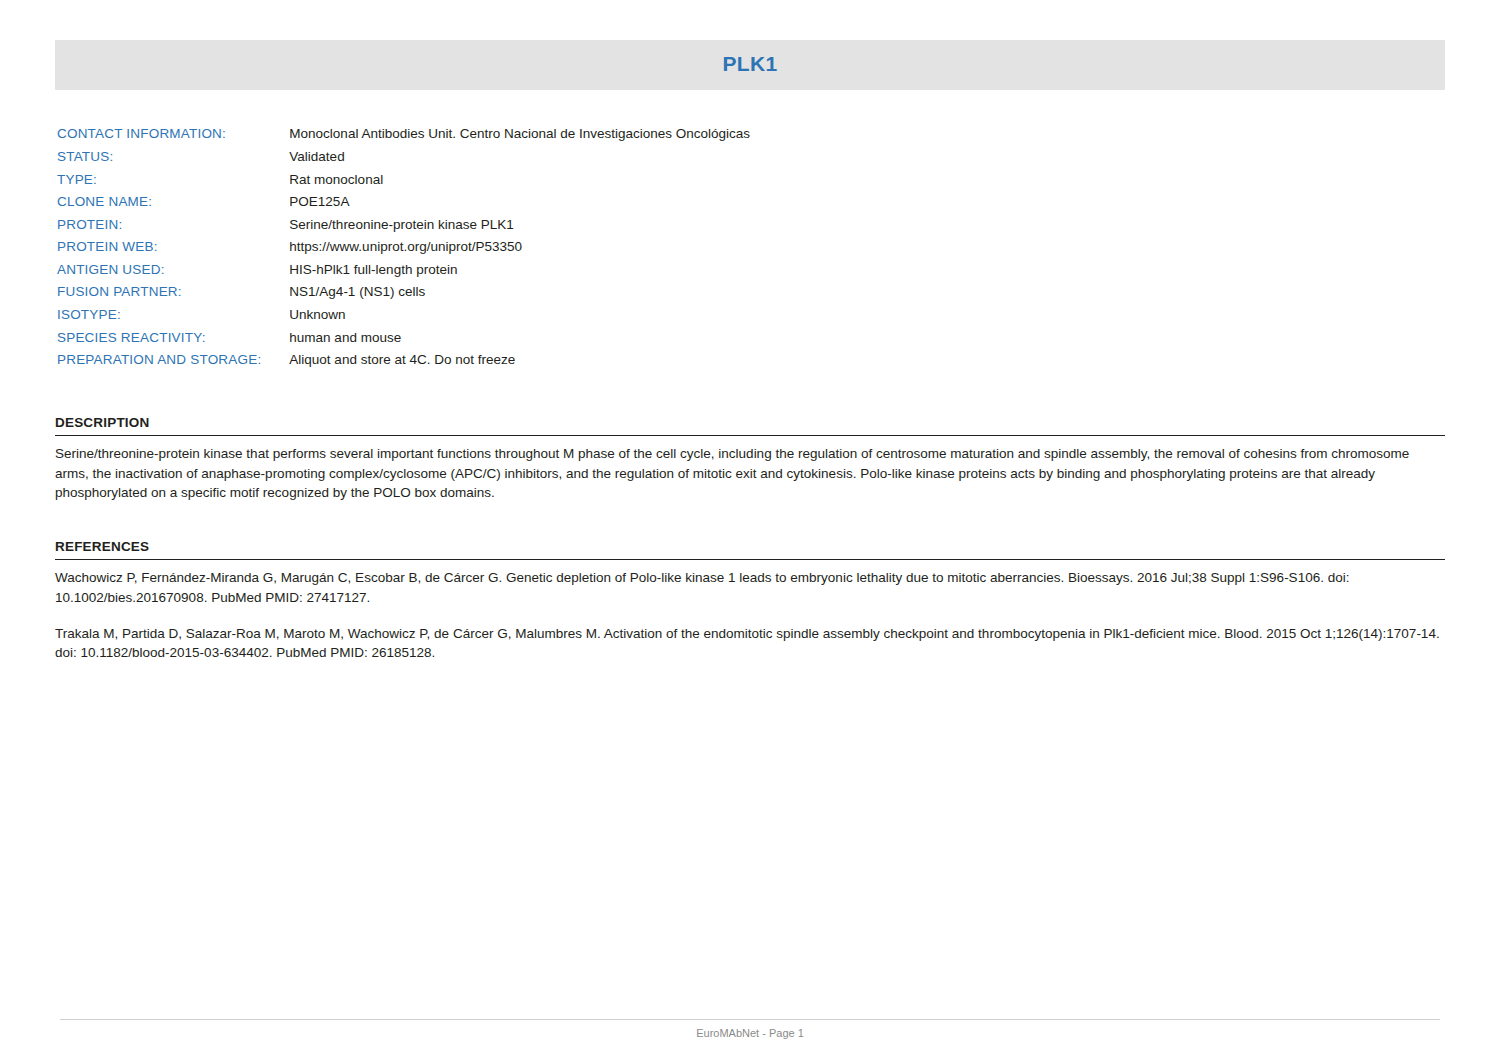PLK1
| CONTACT INFORMATION: | Monoclonal Antibodies Unit. Centro Nacional de Investigaciones Oncológicas |
| STATUS: | Validated |
| TYPE: | Rat monoclonal |
| CLONE NAME: | POE125A |
| PROTEIN: | Serine/threonine-protein kinase PLK1 |
| PROTEIN WEB: | https://www.uniprot.org/uniprot/P53350 |
| ANTIGEN USED: | HIS-hPlk1 full-length protein |
| FUSION PARTNER: | NS1/Ag4-1 (NS1) cells |
| ISOTYPE: | Unknown |
| SPECIES REACTIVITY: | human and mouse |
| PREPARATION AND STORAGE: | Aliquot and store at 4C. Do not freeze |
DESCRIPTION
Serine/threonine-protein kinase that performs several important functions throughout M phase of the cell cycle, including the regulation of centrosome maturation and spindle assembly, the removal of cohesins from chromosome arms, the inactivation of anaphase-promoting complex/cyclosome (APC/C) inhibitors, and the regulation of mitotic exit and cytokinesis. Polo-like kinase proteins acts by binding and phosphorylating proteins are that already phosphorylated on a specific motif recognized by the POLO box domains.
REFERENCES
Wachowicz P, Fernández-Miranda G, Marugán C, Escobar B, de Cárcer G. Genetic depletion of Polo-like kinase 1 leads to embryonic lethality due to mitotic aberrancies. Bioessays. 2016 Jul;38 Suppl 1:S96-S106. doi: 10.1002/bies.201670908. PubMed PMID: 27417127.
Trakala M, Partida D, Salazar-Roa M, Maroto M, Wachowicz P, de Cárcer G, Malumbres M. Activation of the endomitotic spindle assembly checkpoint and thrombocytopenia in Plk1-deficient mice. Blood. 2015 Oct 1;126(14):1707-14. doi: 10.1182/blood-2015-03-634402. PubMed PMID: 26185128.
EuroMAbNet - Page 1